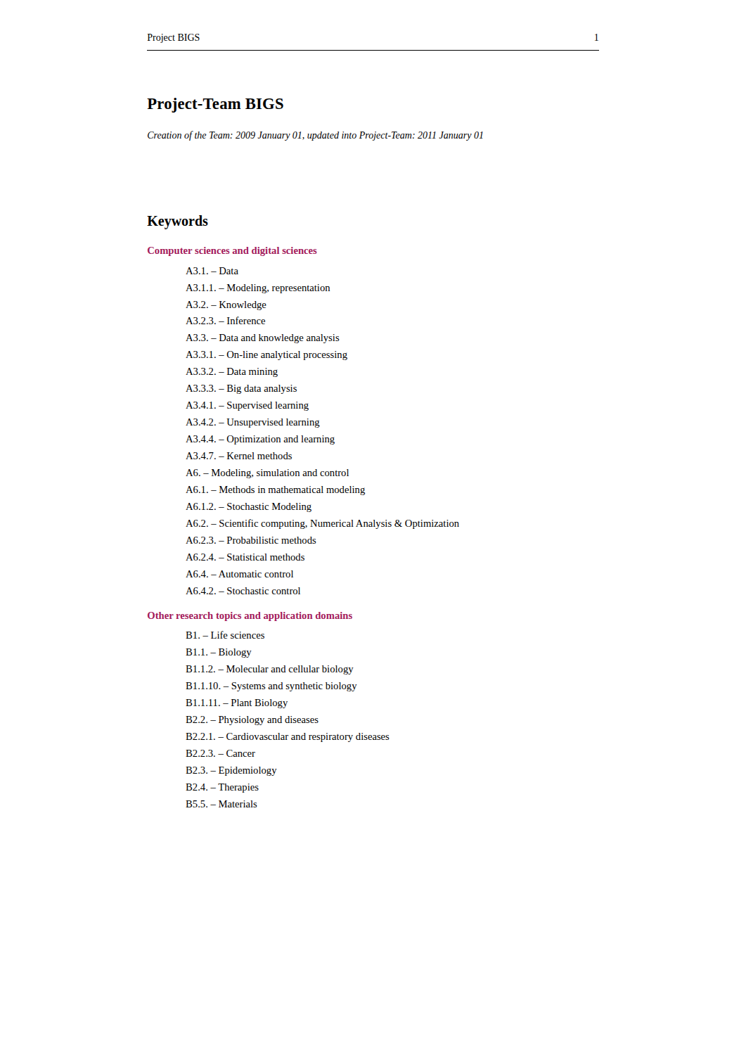Project BIGS 1
Project-Team BIGS
Creation of the Team: 2009 January 01, updated into Project-Team: 2011 January 01
Keywords
Computer sciences and digital sciences
A3.1. – Data
A3.1.1. – Modeling, representation
A3.2. – Knowledge
A3.2.3. – Inference
A3.3. – Data and knowledge analysis
A3.3.1. – On-line analytical processing
A3.3.2. – Data mining
A3.3.3. – Big data analysis
A3.4.1. – Supervised learning
A3.4.2. – Unsupervised learning
A3.4.4. – Optimization and learning
A3.4.7. – Kernel methods
A6. – Modeling, simulation and control
A6.1. – Methods in mathematical modeling
A6.1.2. – Stochastic Modeling
A6.2. – Scientific computing, Numerical Analysis & Optimization
A6.2.3. – Probabilistic methods
A6.2.4. – Statistical methods
A6.4. – Automatic control
A6.4.2. – Stochastic control
Other research topics and application domains
B1. – Life sciences
B1.1. – Biology
B1.1.2. – Molecular and cellular biology
B1.1.10. – Systems and synthetic biology
B1.1.11. – Plant Biology
B2.2. – Physiology and diseases
B2.2.1. – Cardiovascular and respiratory diseases
B2.2.3. – Cancer
B2.3. – Epidemiology
B2.4. – Therapies
B5.5. – Materials